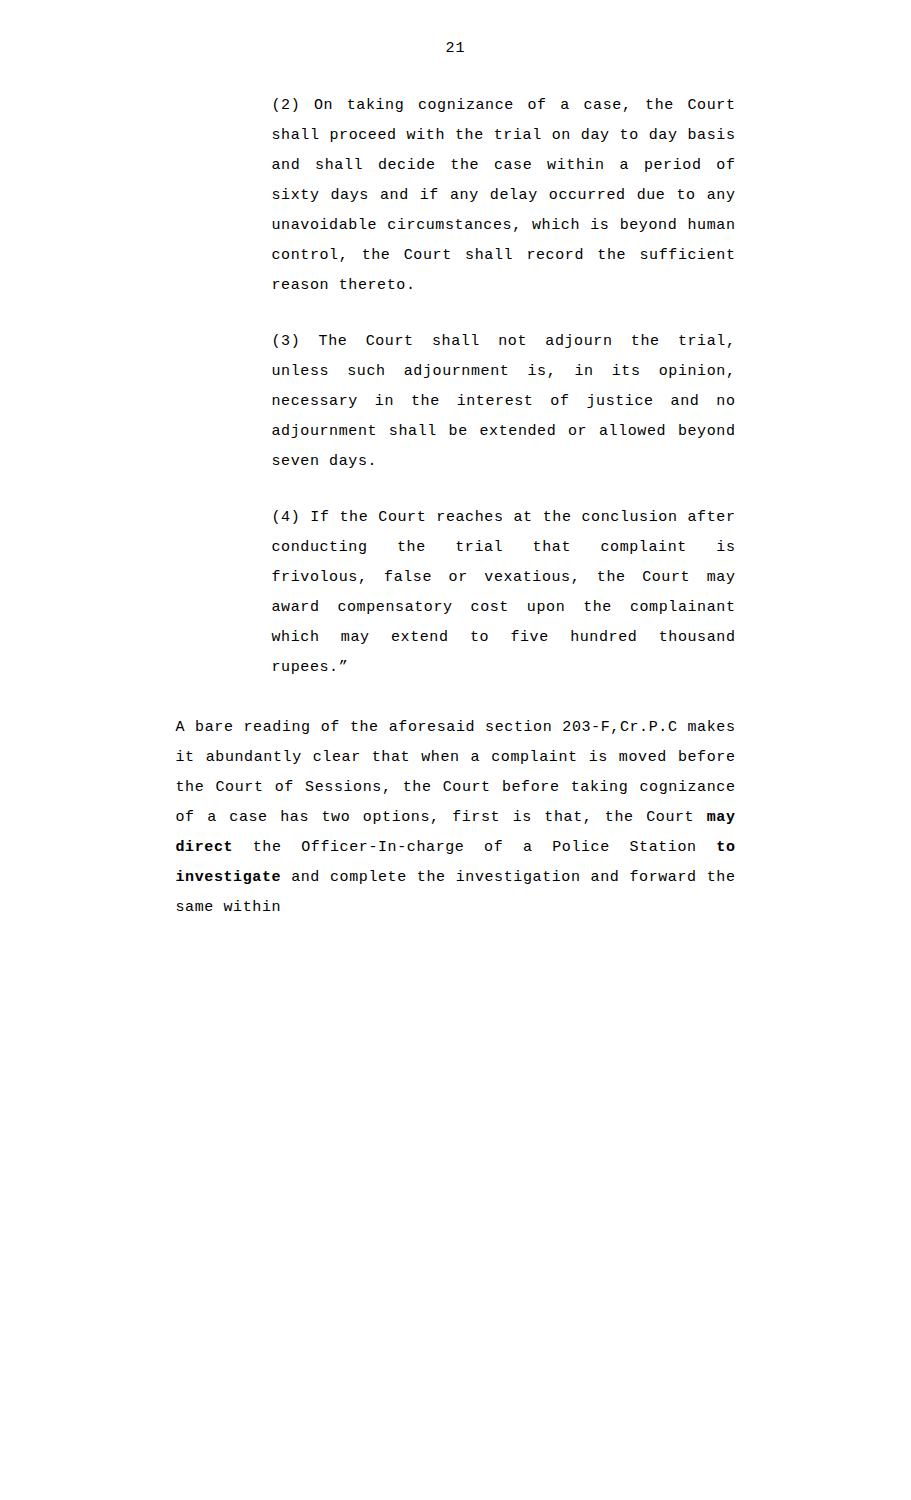21
(2) On taking cognizance of a case, the Court shall proceed with the trial on day to day basis and shall decide the case within a period of sixty days and if any delay occurred due to any unavoidable circumstances, which is beyond human control, the Court shall record the sufficient reason thereto.
(3) The Court shall not adjourn the trial, unless such adjournment is, in its opinion, necessary in the interest of justice and no adjournment shall be extended or allowed beyond seven days.
(4) If the Court reaches at the conclusion after conducting the trial that complaint is frivolous, false or vexatious, the Court may award compensatory cost upon the complainant which may extend to five hundred thousand rupees.”
A bare reading of the aforesaid section 203-F,Cr.P.C makes it abundantly clear that when a complaint is moved before the Court of Sessions, the Court before taking cognizance of a case has two options, first is that, the Court may direct the Officer-In-charge of a Police Station to investigate and complete the investigation and forward the same within